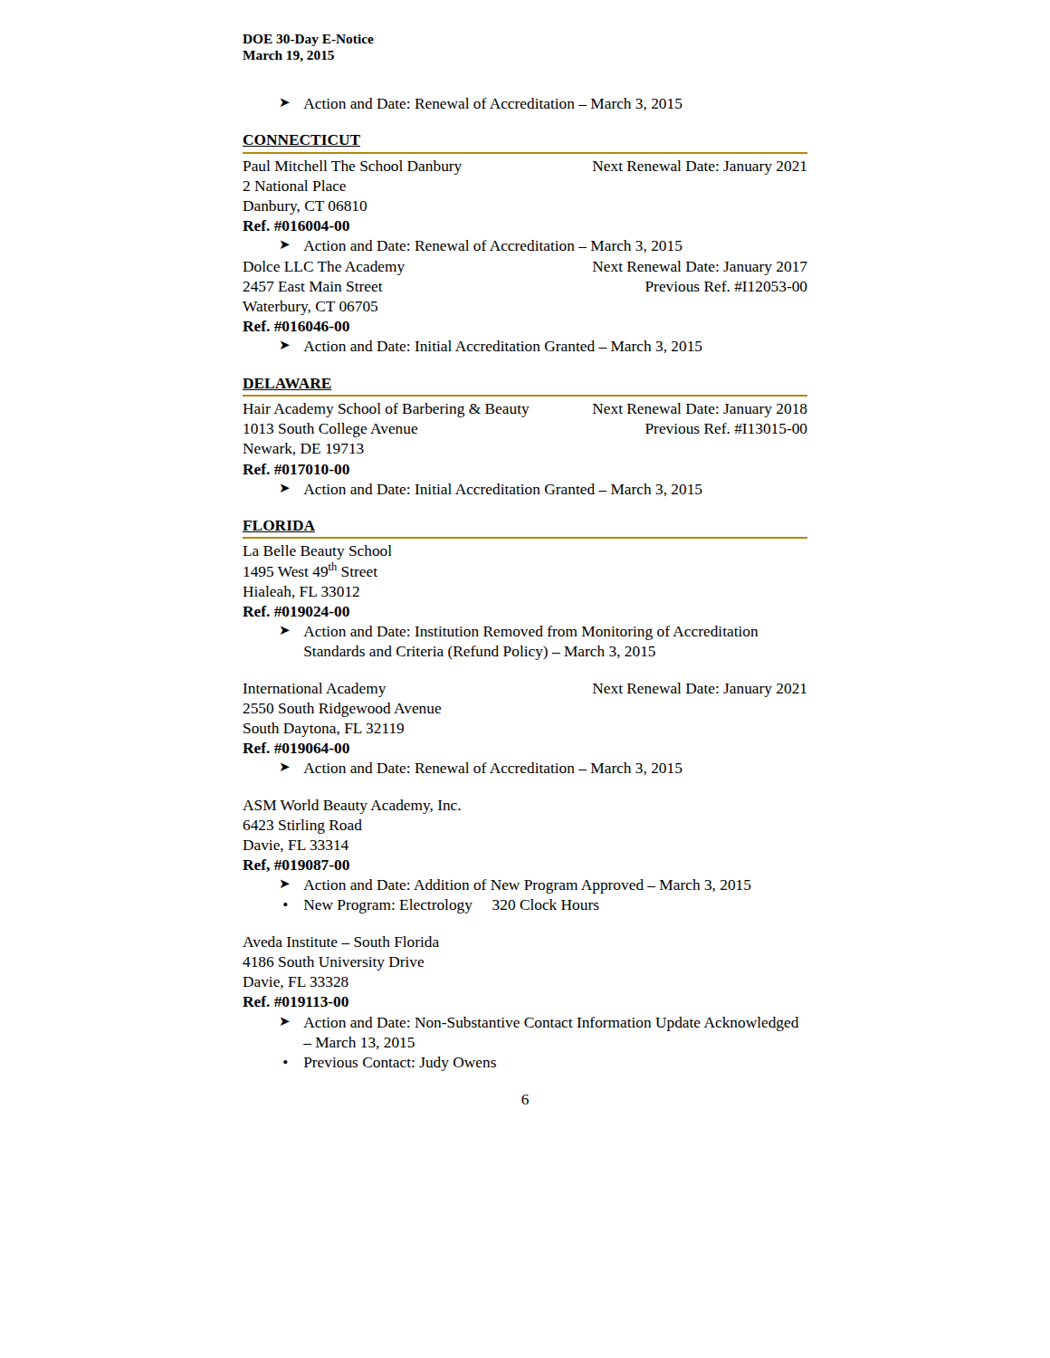DOE 30-Day E-Notice
March 19, 2015
Action and Date: Renewal of Accreditation – March 3, 2015
CONNECTICUT
Paul Mitchell The School Danbury
Next Renewal Date: January 2021
2 National Place
Danbury, CT 06810
Ref. #016004-00
Action and Date: Renewal of Accreditation – March 3, 2015
Dolce LLC The Academy
Next Renewal Date: January 2017
2457 East Main Street
Previous Ref. #I12053-00
Waterbury, CT 06705
Ref. #016046-00
Action and Date: Initial Accreditation Granted – March 3, 2015
DELAWARE
Hair Academy School of Barbering & Beauty
Next Renewal Date: January 2018
1013 South College Avenue
Previous Ref. #I13015-00
Newark, DE 19713
Ref. #017010-00
Action and Date: Initial Accreditation Granted – March 3, 2015
FLORIDA
La Belle Beauty School
1495 West 49th Street
Hialeah, FL 33012
Ref. #019024-00
Action and Date: Institution Removed from Monitoring of Accreditation Standards and Criteria (Refund Policy) – March 3, 2015
International Academy
Next Renewal Date: January 2021
2550 South Ridgewood Avenue
South Daytona, FL 32119
Ref. #019064-00
Action and Date: Renewal of Accreditation – March 3, 2015
ASM World Beauty Academy, Inc.
6423 Stirling Road
Davie, FL 33314
Ref, #019087-00
Action and Date: Addition of New Program Approved – March 3, 2015
New Program: Electrology 320 Clock Hours
Aveda Institute – South Florida
4186 South University Drive
Davie, FL 33328
Ref. #019113-00
Action and Date: Non-Substantive Contact Information Update Acknowledged – March 13, 2015
Previous Contact: Judy Owens
6